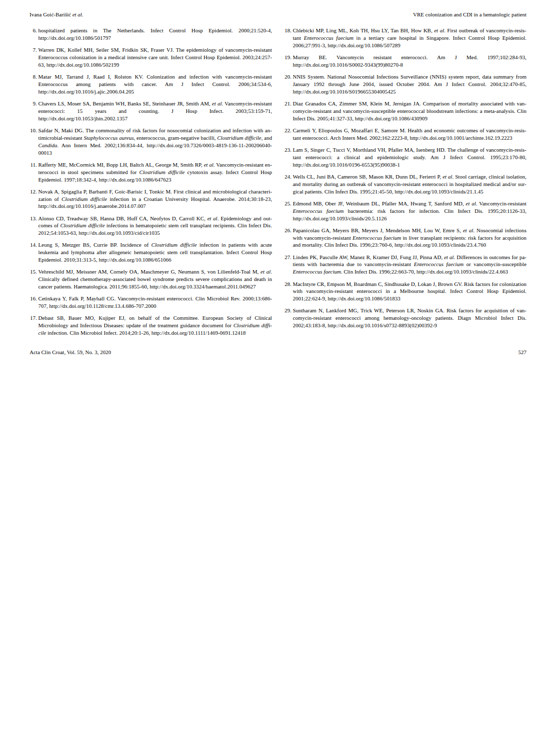Ivana Goić-Barišić et al.
VRE colonization and CDI in a hematologic patient
hospitalized patients in The Netherlands. Infect Control Hosp Epidemiol. 2000;21:520-4, http://dx.doi.org/10.1086/501797
Warren DK, Kollef MH, Seiler SM, Fridkin SK, Fraser VJ. The epidemiology of vancomycin-resistant Enterococcus colonization in a medical intensive care unit. Infect Control Hosp Epidemiol. 2003;24:257-63, http://dx.doi.org/10.1086/502199
Matar MJ, Tarrand J, Raad I, Rolston KV. Colonization and infection with vancomycin-resistant Enterococcus among patients with cancer. Am J Infect Control. 2006;34:534-6, http://dx.doi.org/10.1016/j.ajic.2006.04.205
Chavers LS, Moser SA, Benjamin WH, Banks SE, Steinhauer JR, Smith AM, et al. Vancomycin-resistant enterococci: 15 years and counting. J Hosp Infect. 2003;53:159-71, http://dx.doi.org/10.1053/jhin.2002.1357
Safdar N, Maki DG. The commonality of risk factors for nosocomial colonization and infection with antimicrobial-resistant Staphylococcus aureus, enterococcus, gram-negative bacilli, Clostridium difficile, and Candida. Ann Intern Med. 2002;136:834-44, http://dx.doi.org/10.7326/0003-4819-136-11-200206040-00013
Rafferty ME, McCormick MI, Bopp LH, Baltch AL, George M, Smith RP, et al. Vancomycin-resistant enterococci in stool specimens submitted for Clostridium difficile cytotoxin assay. Infect Control Hosp Epidemiol. 1997;18:342-4, http://dx.doi.org/10.1086/647623
Novak A, Spigaglia P, Barbanti F, Goic-Barisic I, Tonkic M. First clinical and microbiological characterization of Clostridium difficile infection in a Croatian University Hospital. Anaerobe. 2014;30:18-23, http://dx.doi.org/10.1016/j.anaerobe.2014.07.007
Alonso CD, Treadway SB, Hanna DB, Huff CA, Neofytos D, Carroll KC, et al. Epidemiology and outcomes of Clostridium difficile infections in hematopoietic stem cell transplant recipients. Clin Infect Dis. 2012;54:1053-63, http://dx.doi.org/10.1093/cid/cir1035
Leung S, Metzger BS, Currie BP. Incidence of Clostridium difficile infection in patients with acute leukemia and lymphoma after allogeneic hematopoietic stem cell transplantation. Infect Control Hosp Epidemiol. 2010;31:313-5, http://dx.doi.org/10.1086/651066
Vehreschild MJ, Meissner AM, Cornely OA, Maschmeyer G, Neumann S, von Lilienfeld-Toal M, et al. Clinically defined chemotherapy-associated bowel syndrome predicts severe complications and death in cancer patients. Haematologica. 2011;96:1855-60, http://dx.doi.org/10.3324/haematol.2011.049627
Cetinkaya Y, Falk P, Mayhall CG. Vancomycin-resistant enterococci. Clin Microbiol Rev. 2000;13:686-707, http://dx.doi.org/10.1128/cmr.13.4.686-707.2000
Debast SB, Bauer MO, Kujiper EJ, on behalf of the Committee. European Society of Clinical Microbiology and Infectious Diseases: update of the treatment guidance document for Clostridium difficile infection. Clin Microbiol Infect. 2014;20:1-26, http://dx.doi.org/10.1111/1469-0691.12418
Chlebicki MP, Ling ML, Koh TH, Hsu LY, Tan BH, How KB, et al. First outbreak of vancomycin-resistant Enterococcus faecium in a tertiary care hospital in Singapore. Infect Control Hosp Epidemiol. 2006;27:991-3, http://dx.doi.org/10.1086/507289
Murray BE. Vancomycin resistant enterococci. Am J Med. 1997;102:284-93, http://dx.doi.org/10.1016/S0002-9343(99)80270-8
NNIS System. National Nosocomial Infections Surveillance (NNIS) system report, data summary from January 1992 through June 2004, issued October 2004. Am J Infect Control. 2004;32:470-85, http://dx.doi.org/10.1016/S0196655304005425
Diaz Granados CA, Zimmer SM, Klein M, Jernigan JA. Comparison of mortality associated with vancomycin-resistant and vancomycin-susceptible enterococcal bloodstream infections: a meta-analysis. Clin Infect Dis. 2005;41:327-33, http://dx.doi.org/10.1086/430909
Carmeli Y, Eliopoulos G, Mozaffari E, Samore M. Health and economic outcomes of vancomycin-resistant enterococci. Arch Intern Med. 2002;162:2223-8, http://dx.doi.org/10.1001/archinte.162.19.2223
Lam S, Singer C, Tucci V, Morthland VH, Pfaller MA, Isenberg HD. The challenge of vancomycin-resistant enterococci: a clinical and epidemiologic study. Am J Infect Control. 1995;23:170-80, http://dx.doi.org/10.1016/0196-6553(95)90038-1
Wells CL, Juni BA, Cameron SB, Mason KR, Dunn DL, Ferierri P, et al. Stool carriage, clinical isolation, and mortality during an outbreak of vancomycin-resistant enterococci in hospitalized medical and/or surgical patients. Clin Infect Dis. 1995;21:45-50, http://dx.doi.org/10.1093/clinids/21.1.45
Edmond MB, Ober JF, Weinbaum DL, Pfaller MA, Hwang T, Sanford MD, et al. Vancomycin-resistant Enterococcus faecium bacteremia: risk factors for infection. Clin Infect Dis. 1995;20:1126-33, http://dx.doi.org/10.1093/clinids/20.5.1126
Papanicolau GA, Meyers BR, Meyers J, Mendelson MH, Lou W, Emre S, et al. Nosocomial infections with vancomycin-resistant Enterococcus faecium in liver transplant recipients: risk factors for acquisition and mortality. Clin Infect Dis. 1996;23:760-6, http://dx.doi.org/10.1093/clinids/23.4.760
Linden PK, Pasculle AW, Manez R, Kramer DJ, Fung JJ, Pinna AD, et al. Differences in outcomes for patients with bacteremia due to vancomycin-resistant Enterococcus faecium or vancomycin-susceptible Enterococcus faecium. Clin Infect Dis. 1996;22:663-70, http://dx.doi.org/10.1093/clinids/22.4.663
MacIntyre CR, Empson M, Boardman C, Sindhusake D, Lokan J, Brown GV. Risk factors for colonization with vancomycin-resistant enterococci in a Melbourne hospital. Infect Control Hosp Epidemiol. 2001;22:624-9, http://dx.doi.org/10.1086/501833
Suntharam N, Lankford MG, Trick WE, Peterson LR, Noskin GA. Risk factors for acquisition of vancomycin-resistant enterococci among hematology-oncology patients. Diagn Microbiol Infect Dis. 2002;43:183-8, http://dx.doi.org/10.1016/s0732-8893(02)00392-9
Acta Clin Croat, Vol. 59, No. 3, 2020
527